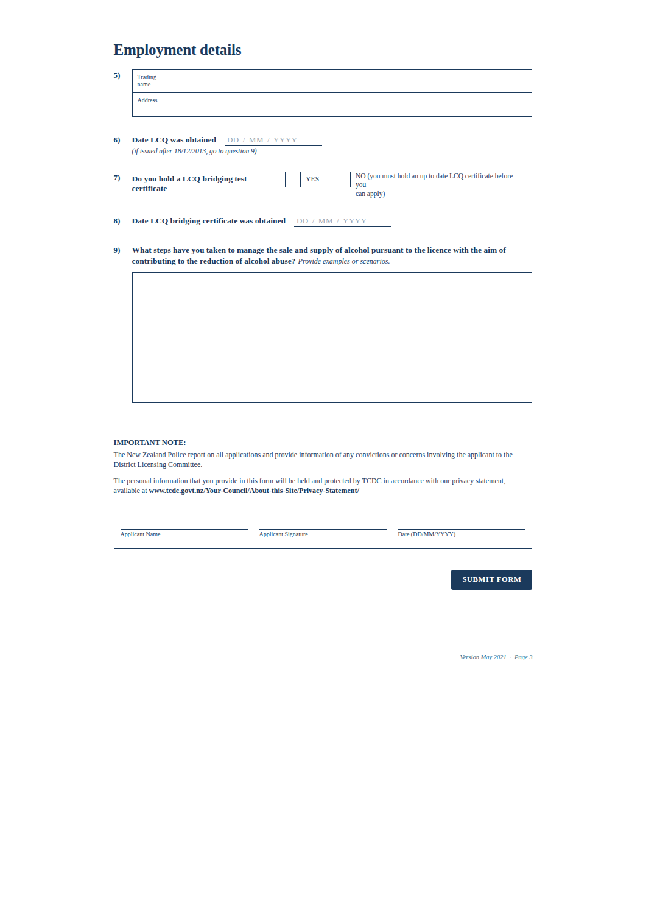Employment details
5)
Trading
name
Address
6)
Date LCQ was obtained DD/MM/YYYY
(if issued after 18/12/2013, go to question 9)
7)
Do you hold a LCQ bridging test certificate
YES
NO (you must hold an up to date LCQ certificate before you
can apply)
8)
Date LCQ bridging certificate was obtained DD/MM/YYYY
9)
What steps have you taken to manage the sale and supply of alcohol pursuant to the licence with the aim of contributing to the reduction of alcohol abuse? Provide examples or scenarios.
IMPORTANT NOTE:
The New Zealand Police report on all applications and provide information of any convictions or concerns involving the applicant to the District Licensing Committee.
The personal information that you provide in this form will be held and protected by TCDC in accordance with our privacy statement, available at www.tcdc.govt.nz/Your-Council/About-this-Site/Privacy-Statement/
Applicant Name
Applicant Signature
Date (DD/MM/YYYY)
SUBMIT FORM
Version May 2021 · Page 3